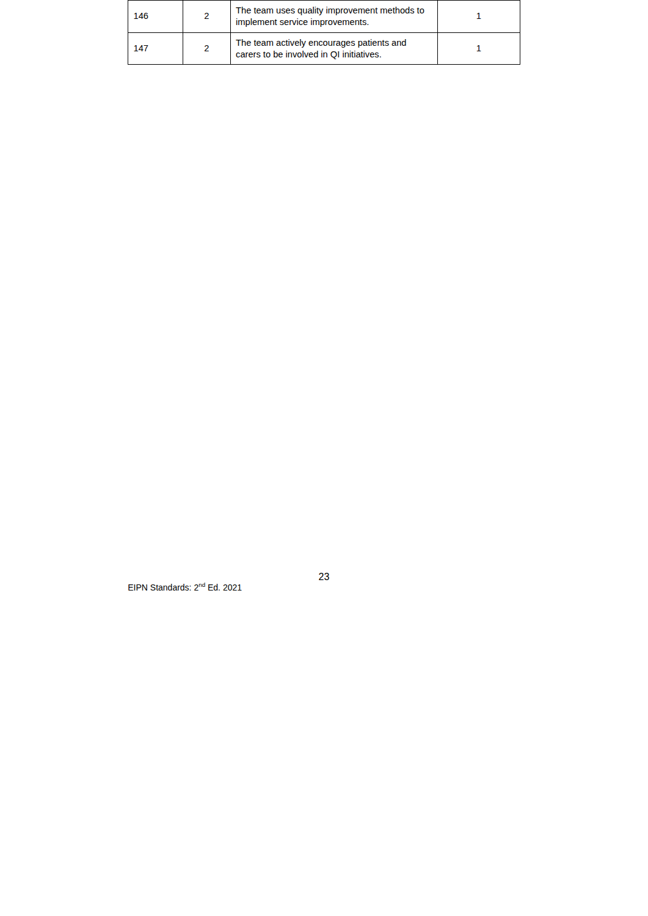| 146 | 2 | The team uses quality improvement methods to implement service improvements. | 1 |
| 147 | 2 | The team actively encourages patients and carers to be involved in QI initiatives. | 1 |
EIPN Standards: 2nd Ed. 2021
23